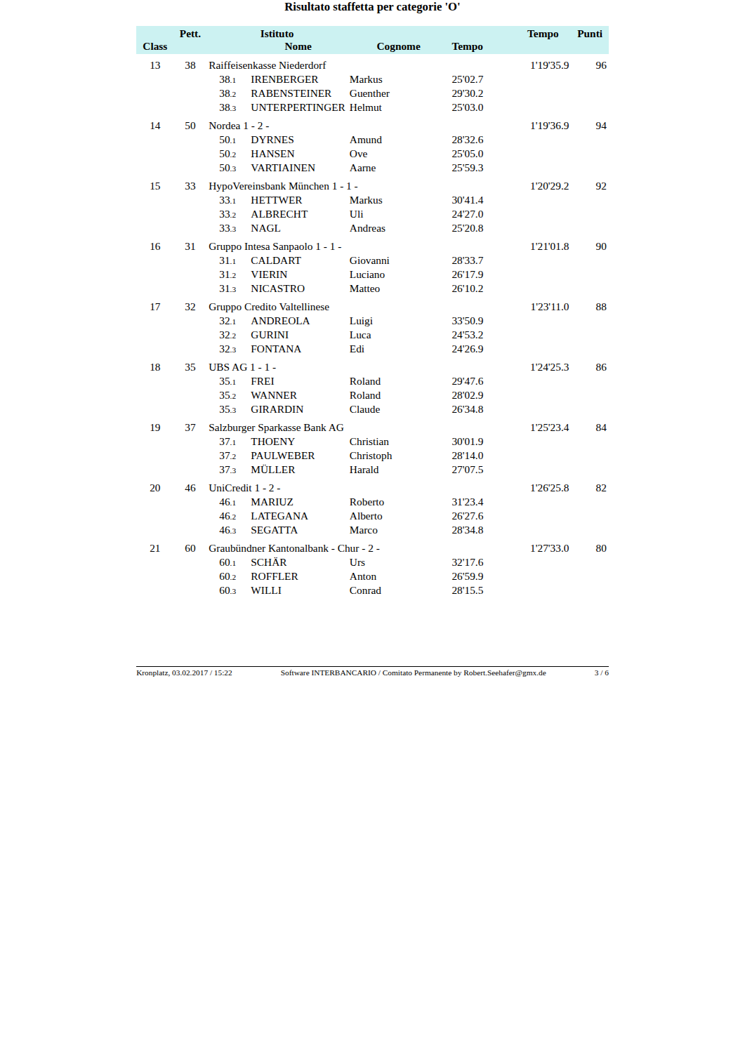Risultato staffetta per categorie 'O'
| | Pett. | Istituto | | | Tempo | Punti |
| --- | --- | --- | --- | --- | --- | --- |
| Class | | | Nome | Cognome | Tempo | | |
| 13 | 38 | Raiffeisenkasse Niederdorf | 1'19'35.9 | 96 |
| | | 38 .1 | IRENBERGER | Markus | 25'02.7 | | |
| | | 38 .2 | RABENSTEINER | Guenther | 29'30.2 | | |
| | | 38 .3 | UNTERPERTINGER | Helmut | 25'03.0 | | |
| 14 | 50 | Nordea 1 - 2 - | 1'19'36.9 | 94 |
| | | 50 .1 | DYRNES | Amund | 28'32.6 | | |
| | | 50 .2 | HANSEN | Ove | 25'05.0 | | |
| | | 50 .3 | VARTIAINEN | Aarne | 25'59.3 | | |
| 15 | 33 | HypoVereinsbank München 1 - 1 - | 1'20'29.2 | 92 |
| | | 33 .1 | HETTWER | Markus | 30'41.4 | | |
| | | 33 .2 | ALBRECHT | Uli | 24'27.0 | | |
| | | 33 .3 | NAGL | Andreas | 25'20.8 | | |
| 16 | 31 | Gruppo Intesa Sanpaolo 1 - 1 - | 1'21'01.8 | 90 |
| | | 31 .1 | CALDART | Giovanni | 28'33.7 | | |
| | | 31 .2 | VIERIN | Luciano | 26'17.9 | | |
| | | 31 .3 | NICASTRO | Matteo | 26'10.2 | | |
| 17 | 32 | Gruppo Credito Valtellinese | 1'23'11.0 | 88 |
| | | 32 .1 | ANDREOLA | Luigi | 33'50.9 | | |
| | | 32 .2 | GURINI | Luca | 24'53.2 | | |
| | | 32 .3 | FONTANA | Edi | 24'26.9 | | |
| 18 | 35 | UBS AG 1 - 1 - | 1'24'25.3 | 86 |
| | | 35 .1 | FREI | Roland | 29'47.6 | | |
| | | 35 .2 | WANNER | Roland | 28'02.9 | | |
| | | 35 .3 | GIRARDIN | Claude | 26'34.8 | | |
| 19 | 37 | Salzburger Sparkasse Bank AG | 1'25'23.4 | 84 |
| | | 37 .1 | THOENY | Christian | 30'01.9 | | |
| | | 37 .2 | PAULWEBER | Christoph | 28'14.0 | | |
| | | 37 .3 | MÜLLER | Harald | 27'07.5 | | |
| 20 | 46 | UniCredit 1 - 2 - | 1'26'25.8 | 82 |
| | | 46 .1 | MARIUZ | Roberto | 31'23.4 | | |
| | | 46 .2 | LATEGANA | Alberto | 26'27.6 | | |
| | | 46 .3 | SEGATTA | Marco | 28'34.8 | | |
| 21 | 60 | Graubündner Kantonalbank - Chur - 2 - | 1'27'33.0 | 80 |
| | | 60 .1 | SCHÄR | Urs | 32'17.6 | | |
| | | 60 .2 | ROFFLER | Anton | 26'59.9 | | |
| | | 60 .3 | WILLI | Conrad | 28'15.5 | | |
Kronplatz, 03.02.2017 / 15:22
Software INTERBANCARIO / Comitato Permanente by Robert.Seehafer@gmx.de
3 / 6